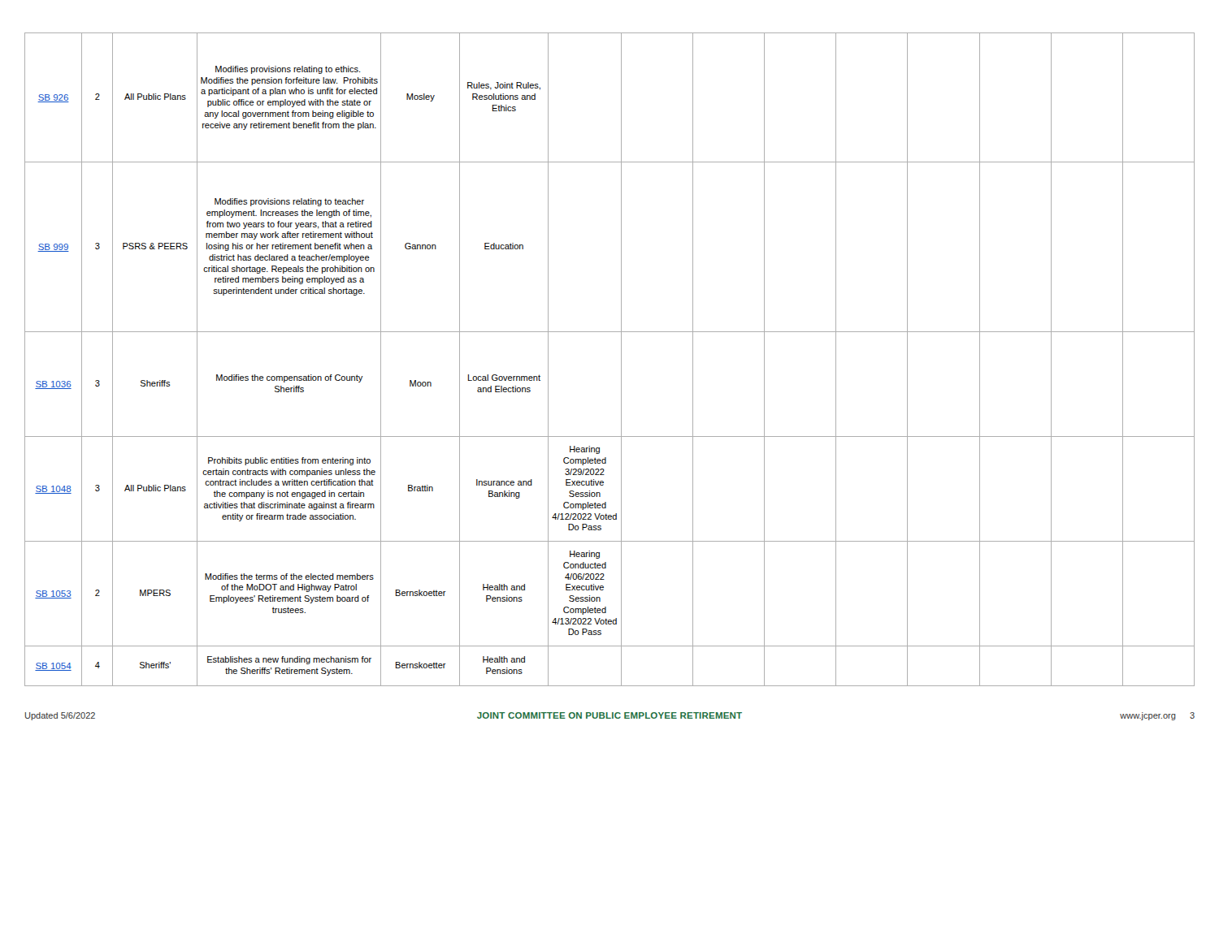| SB 926 | 2 | All Public Plans | Modifies provisions relating to ethics. Modifies the pension forfeiture law. Prohibits a participant of a plan who is unfit for elected public office or employed with the state or any local government from being eligible to receive any retirement benefit from the plan. | Mosley | Rules, Joint Rules, Resolutions and Ethics | | | | | | | | | |
| SB 999 | 3 | PSRS & PEERS | Modifies provisions relating to teacher employment. Increases the length of time, from two years to four years, that a retired member may work after retirement without losing his or her retirement benefit when a district has declared a teacher/employee critical shortage. Repeals the prohibition on retired members being employed as a superintendent under critical shortage. | Gannon | Education | | | | | | | | | |
| SB 1036 | 3 | Sheriffs | Modifies the compensation of County Sheriffs | Moon | Local Government and Elections | | | | | | | | | |
| SB 1048 | 3 | All Public Plans | Prohibits public entities from entering into certain contracts with companies unless the contract includes a written certification that the company is not engaged in certain activities that discriminate against a firearm entity or firearm trade association. | Brattin | Insurance and Banking | Hearing Completed 3/29/2022 Executive Session Completed 4/12/2022 Voted Do Pass | | | | | | | | |
| SB 1053 | 2 | MPERS | Modifies the terms of the elected members of the MoDOT and Highway Patrol Employees' Retirement System board of trustees. | Bernskoetter | Health and Pensions | Hearing Conducted 4/06/2022 Executive Session Completed 4/13/2022 Voted Do Pass | | | | | | | | |
| SB 1054 | 4 | Sheriffs' | Establishes a new funding mechanism for the Sheriffs' Retirement System. | Bernskoetter | Health and Pensions | | | | | | | | | |
Updated 5/6/2022
JOINT COMMITTEE ON PUBLIC EMPLOYEE RETIREMENT
www.jcper.org 3